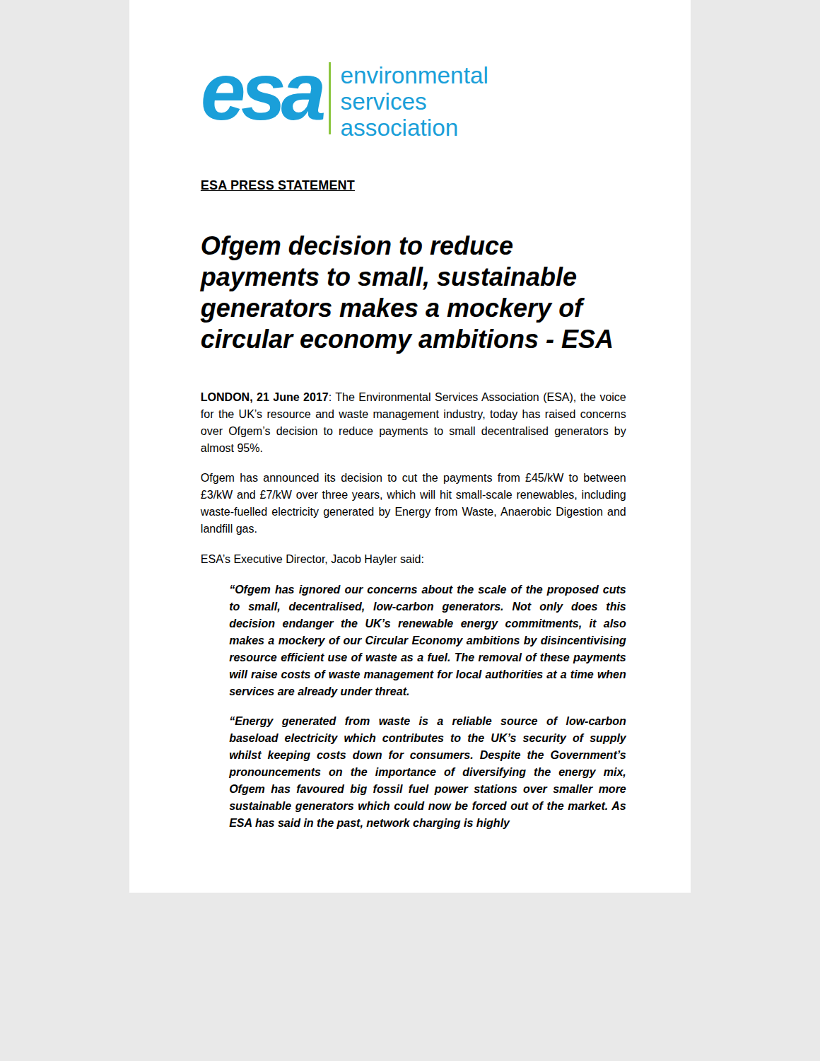esa
environmental
services
association
ESA PRESS STATEMENT
Ofgem decision to reduce payments to small, sustainable generators makes a mockery of circular economy ambitions - ESA
LONDON, 21 June 2017: The Environmental Services Association (ESA), the voice for the UK’s resource and waste management industry, today has raised concerns over Ofgem’s decision to reduce payments to small decentralised generators by almost 95%.
Ofgem has announced its decision to cut the payments from £45/kW to between £3/kW and £7/kW over three years, which will hit small-scale renewables, including waste-fuelled electricity generated by Energy from Waste, Anaerobic Digestion and landfill gas.
ESA’s Executive Director, Jacob Hayler said:
“Ofgem has ignored our concerns about the scale of the proposed cuts to small, decentralised, low-carbon generators. Not only does this decision endanger the UK’s renewable energy commitments, it also makes a mockery of our Circular Economy ambitions by disincentivising resource efficient use of waste as a fuel. The removal of these payments will raise costs of waste management for local authorities at a time when services are already under threat.
“Energy generated from waste is a reliable source of low-carbon baseload electricity which contributes to the UK’s security of supply whilst keeping costs down for consumers. Despite the Government’s pronouncements on the importance of diversifying the energy mix, Ofgem has favoured big fossil fuel power stations over smaller more sustainable generators which could now be forced out of the market. As ESA has said in the past, network charging is highly